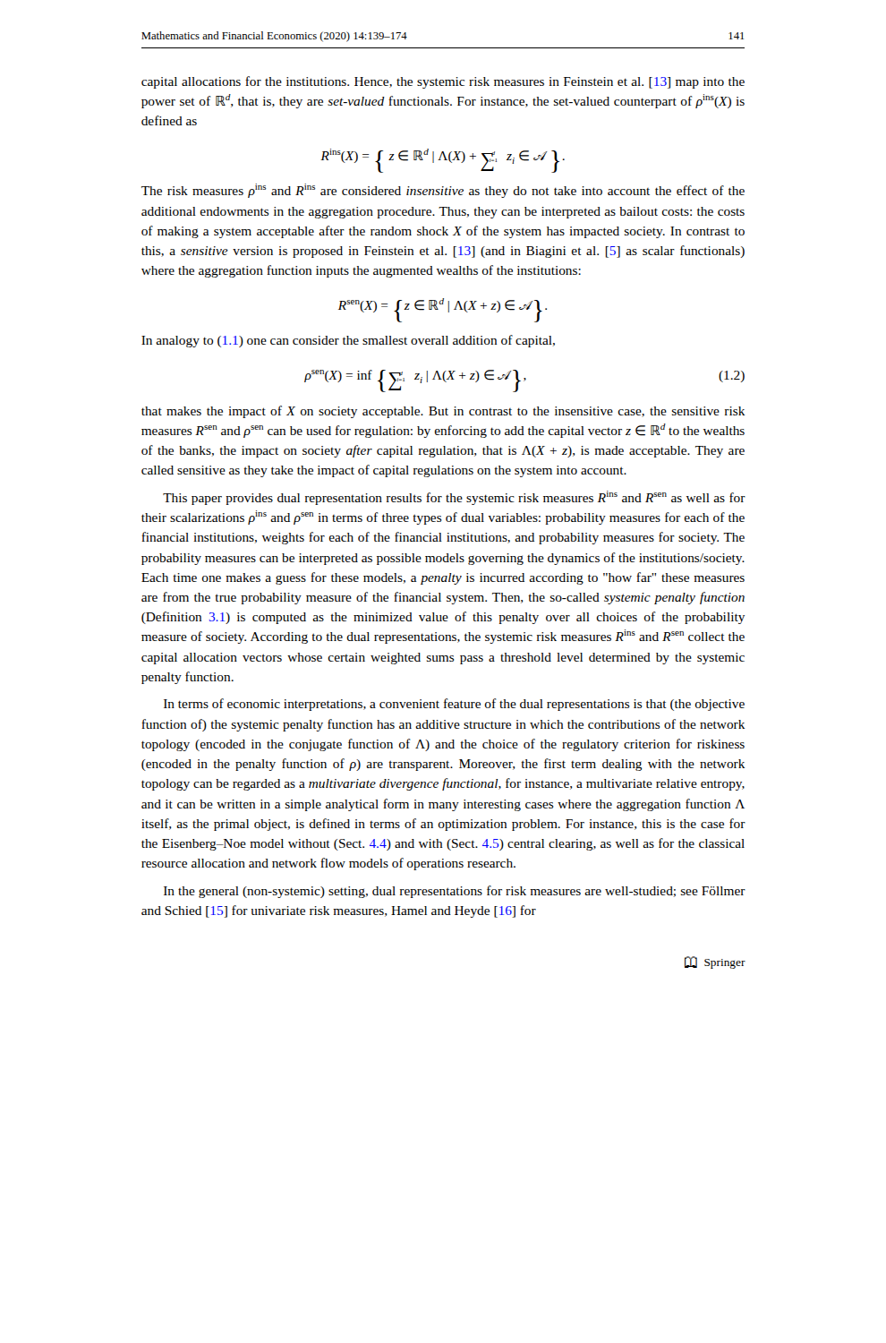Mathematics and Financial Economics (2020) 14:139–174 141
capital allocations for the institutions. Hence, the systemic risk measures in Feinstein et al. [13] map into the power set of ℝd, that is, they are set-valued functionals. For instance, the set-valued counterpart of ρins(X) is defined as
Rins(X) = { z ∈ ℝd | Λ(X) + ∑di=1 zi ∈ 𝒜 }.
The risk measures ρins and Rins are considered insensitive as they do not take into account the effect of the additional endowments in the aggregation procedure. Thus, they can be interpreted as bailout costs: the costs of making a system acceptable after the random shock X of the system has impacted society. In contrast to this, a sensitive version is proposed in Feinstein et al. [13] (and in Biagini et al. [5] as scalar functionals) where the aggregation function inputs the augmented wealths of the institutions:
Rsen(X) = {z ∈ ℝd | Λ(X + z) ∈ 𝒜}.
In analogy to (1.1) one can consider the smallest overall addition of capital,
ρsen(X) = inf {∑di=1 zi | Λ(X + z) ∈ 𝒜}, (1.2)
that makes the impact of X on society acceptable. But in contrast to the insensitive case, the sensitive risk measures Rsen and ρsen can be used for regulation: by enforcing to add the capital vector z ∈ ℝd to the wealths of the banks, the impact on society after capital regulation, that is Λ(X + z), is made acceptable. They are called sensitive as they take the impact of capital regulations on the system into account.
This paper provides dual representation results for the systemic risk measures Rins and Rsen as well as for their scalarizations ρins and ρsen in terms of three types of dual variables: probability measures for each of the financial institutions, weights for each of the financial institutions, and probability measures for society. The probability measures can be interpreted as possible models governing the dynamics of the institutions/society. Each time one makes a guess for these models, a penalty is incurred according to "how far" these measures are from the true probability measure of the financial system. Then, the so-called systemic penalty function (Definition 3.1) is computed as the minimized value of this penalty over all choices of the probability measure of society. According to the dual representations, the systemic risk measures Rins and Rsen collect the capital allocation vectors whose certain weighted sums pass a threshold level determined by the systemic penalty function.
In terms of economic interpretations, a convenient feature of the dual representations is that (the objective function of) the systemic penalty function has an additive structure in which the contributions of the network topology (encoded in the conjugate function of Λ) and the choice of the regulatory criterion for riskiness (encoded in the penalty function of ρ) are transparent. Moreover, the first term dealing with the network topology can be regarded as a multivariate divergence functional, for instance, a multivariate relative entropy, and it can be written in a simple analytical form in many interesting cases where the aggregation function Λ itself, as the primal object, is defined in terms of an optimization problem. For instance, this is the case for the Eisenberg–Noe model without (Sect. 4.4) and with (Sect. 4.5) central clearing, as well as for the classical resource allocation and network flow models of operations research.
In the general (non-systemic) setting, dual representations for risk measures are well-studied; see Föllmer and Schied [15] for univariate risk measures, Hamel and Heyde [16] for
🕮Springer